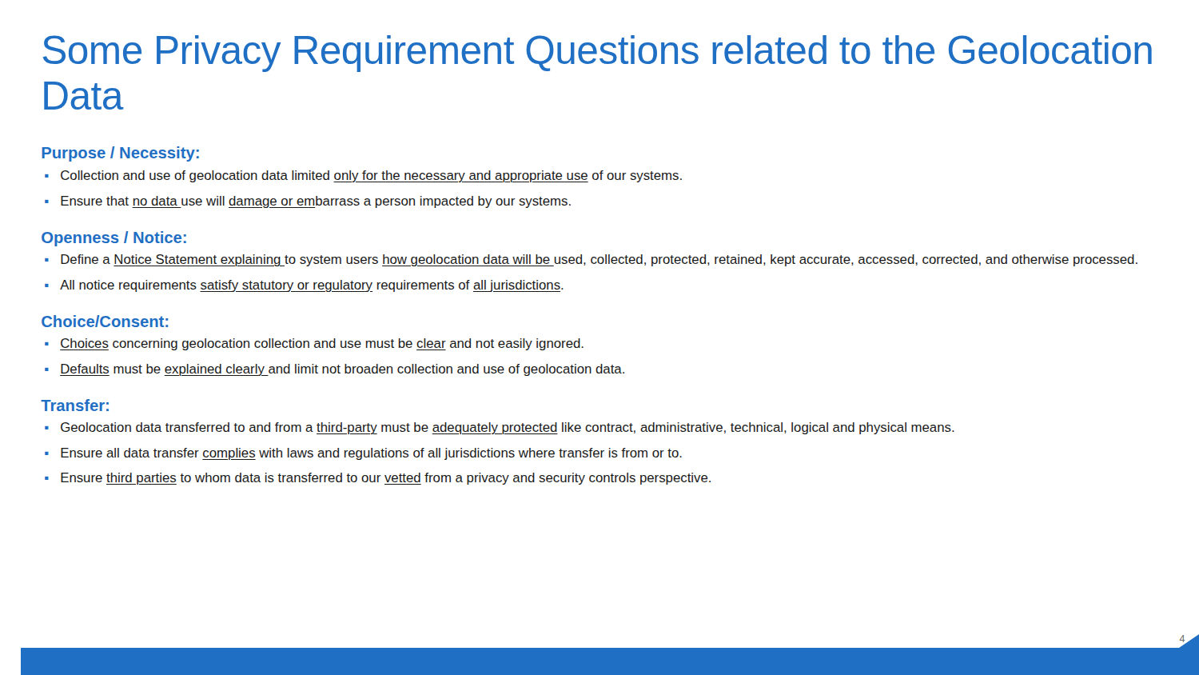Some Privacy Requirement Questions related to the Geolocation Data
Purpose / Necessity:
Collection and use of geolocation data limited only for the necessary and appropriate use of our systems.
Ensure that no data use will damage or embarrass a person impacted by our systems.
Openness / Notice:
Define a Notice Statement explaining to system users how geolocation data will be used, collected, protected, retained, kept accurate, accessed, corrected, and otherwise processed.
All notice requirements satisfy statutory or regulatory requirements of all jurisdictions.
Choice/Consent:
Choices concerning geolocation collection and use must be clear and not easily ignored.
Defaults must be explained clearly and limit not broaden collection and use of geolocation data.
Transfer:
Geolocation data transferred to and from a third-party must be adequately protected like contract, administrative, technical, logical and physical means.
Ensure all data transfer complies with laws and regulations of all jurisdictions where transfer is from or to.
Ensure third parties to whom data is transferred to our vetted from a privacy and security controls perspective.
4